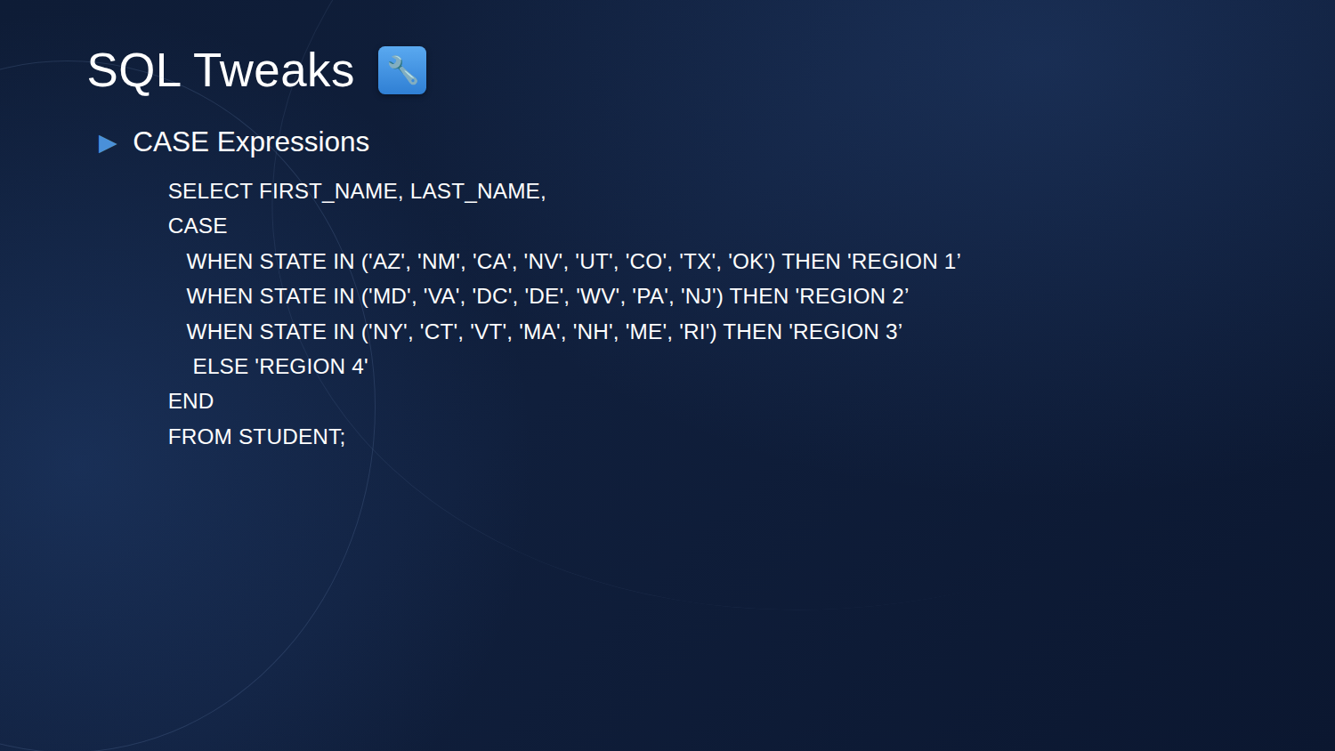SQL Tweaks 🔧
▶ CASE Expressions
SELECT FIRST_NAME, LAST_NAME,
CASE
   WHEN STATE IN ('AZ', 'NM', 'CA', 'NV', 'UT', 'CO', 'TX', 'OK') THEN 'REGION 1’
   WHEN STATE IN ('MD', 'VA', 'DC', 'DE', 'WV', 'PA', 'NJ') THEN 'REGION 2’
   WHEN STATE IN ('NY', 'CT', 'VT', 'MA', 'NH', 'ME', 'RI') THEN 'REGION 3’
    ELSE 'REGION 4'
END
FROM STUDENT;